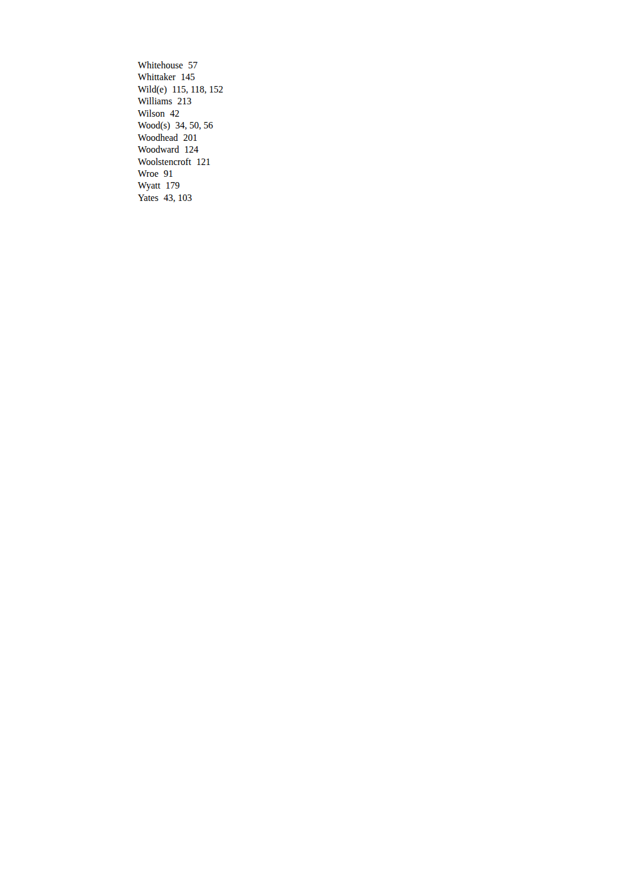Whitehouse 57
Whittaker 145
Wild(e) 115, 118, 152
Williams 213
Wilson 42
Wood(s) 34, 50, 56
Woodhead 201
Woodward 124
Woolstencroft 121
Wroe 91
Wyatt 179
Yates 43, 103